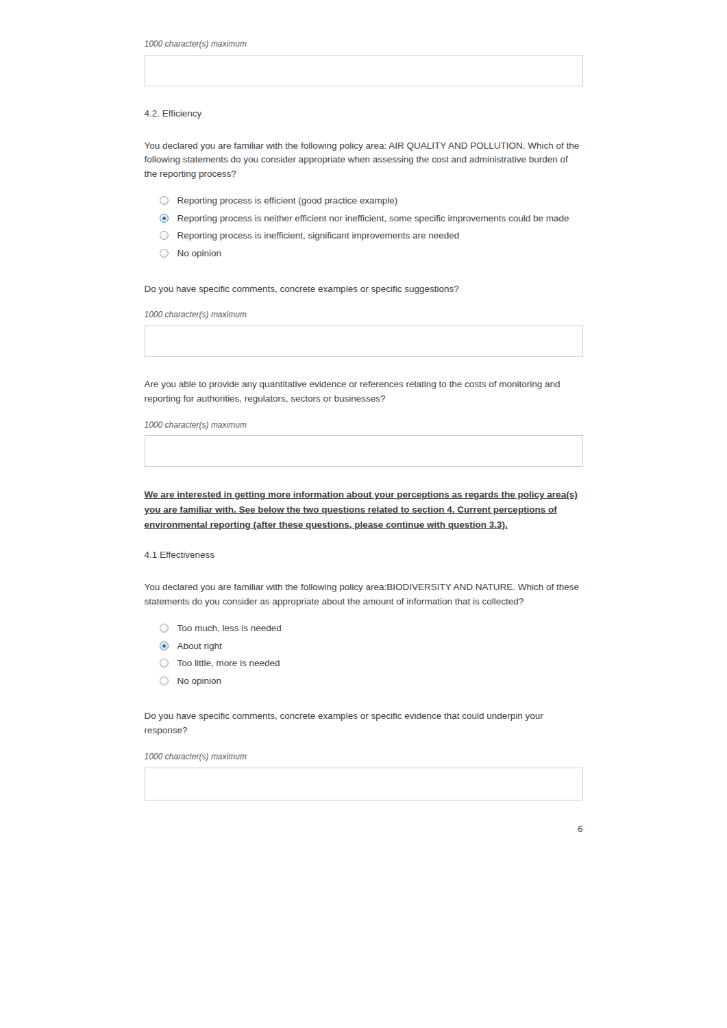1000 character(s) maximum
4.2. Efficiency
You declared you are familiar with the following policy area: AIR QUALITY AND POLLUTION. Which of the following statements do you consider appropriate when assessing the cost and administrative burden of the reporting process?
Reporting process is efficient (good practice example)
Reporting process is neither efficient nor inefficient, some specific improvements could be made
Reporting process is inefficient, significant improvements are needed
No opinion
Do you have specific comments, concrete examples or specific suggestions?
1000 character(s) maximum
Are you able to provide any quantitative evidence or references relating to the costs of monitoring and reporting for authorities, regulators, sectors or businesses?
1000 character(s) maximum
We are interested in getting more information about your perceptions as regards the policy area(s) you are familiar with. See below the two questions related to section 4. Current perceptions of environmental reporting (after these questions, please continue with question 3.3).
4.1 Effectiveness
You declared you are familiar with the following policy area:BIODIVERSITY AND NATURE. Which of these statements do you consider as appropriate about the amount of information that is collected?
Too much, less is needed
About right
Too little, more is needed
No opinion
Do you have specific comments, concrete examples or specific evidence that could underpin your response?
1000 character(s) maximum
6